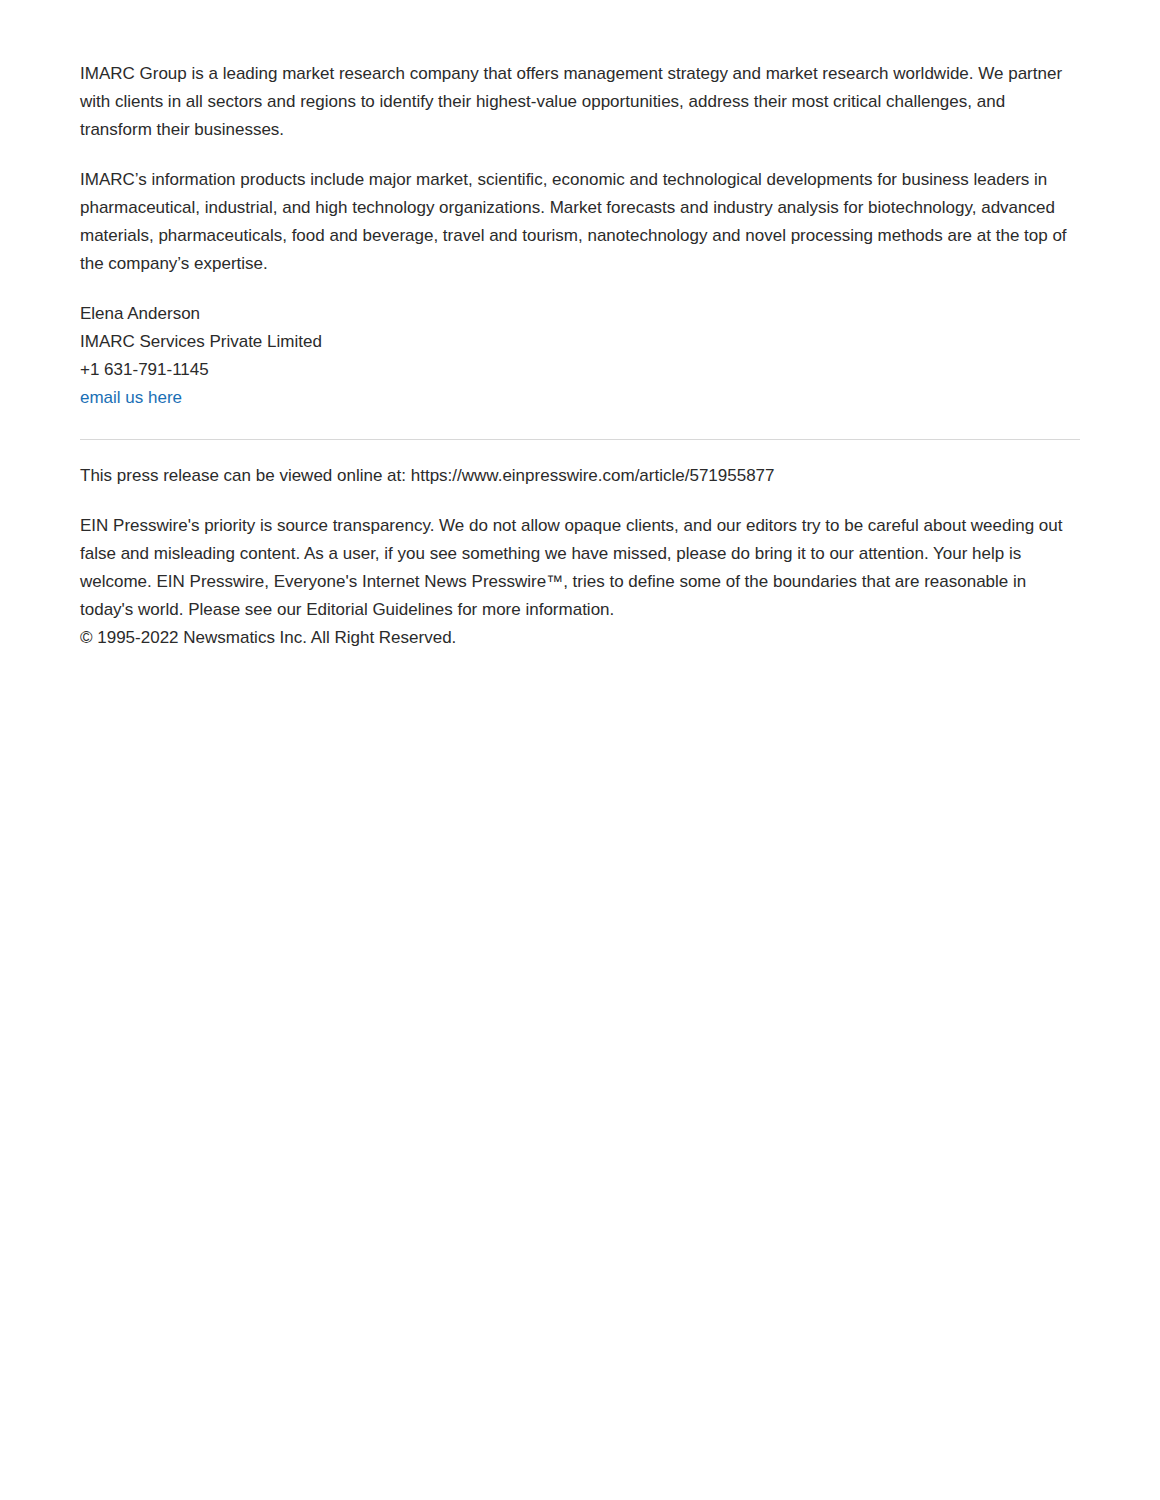IMARC Group is a leading market research company that offers management strategy and market research worldwide. We partner with clients in all sectors and regions to identify their highest-value opportunities, address their most critical challenges, and transform their businesses.
IMARC’s information products include major market, scientific, economic and technological developments for business leaders in pharmaceutical, industrial, and high technology organizations. Market forecasts and industry analysis for biotechnology, advanced materials, pharmaceuticals, food and beverage, travel and tourism, nanotechnology and novel processing methods are at the top of the company’s expertise.
Elena Anderson
IMARC Services Private Limited
+1 631-791-1145
email us here
This press release can be viewed online at: https://www.einpresswire.com/article/571955877
EIN Presswire's priority is source transparency. We do not allow opaque clients, and our editors try to be careful about weeding out false and misleading content. As a user, if you see something we have missed, please do bring it to our attention. Your help is welcome. EIN Presswire, Everyone's Internet News Presswire™, tries to define some of the boundaries that are reasonable in today's world. Please see our Editorial Guidelines for more information.
© 1995-2022 Newsmatics Inc. All Right Reserved.